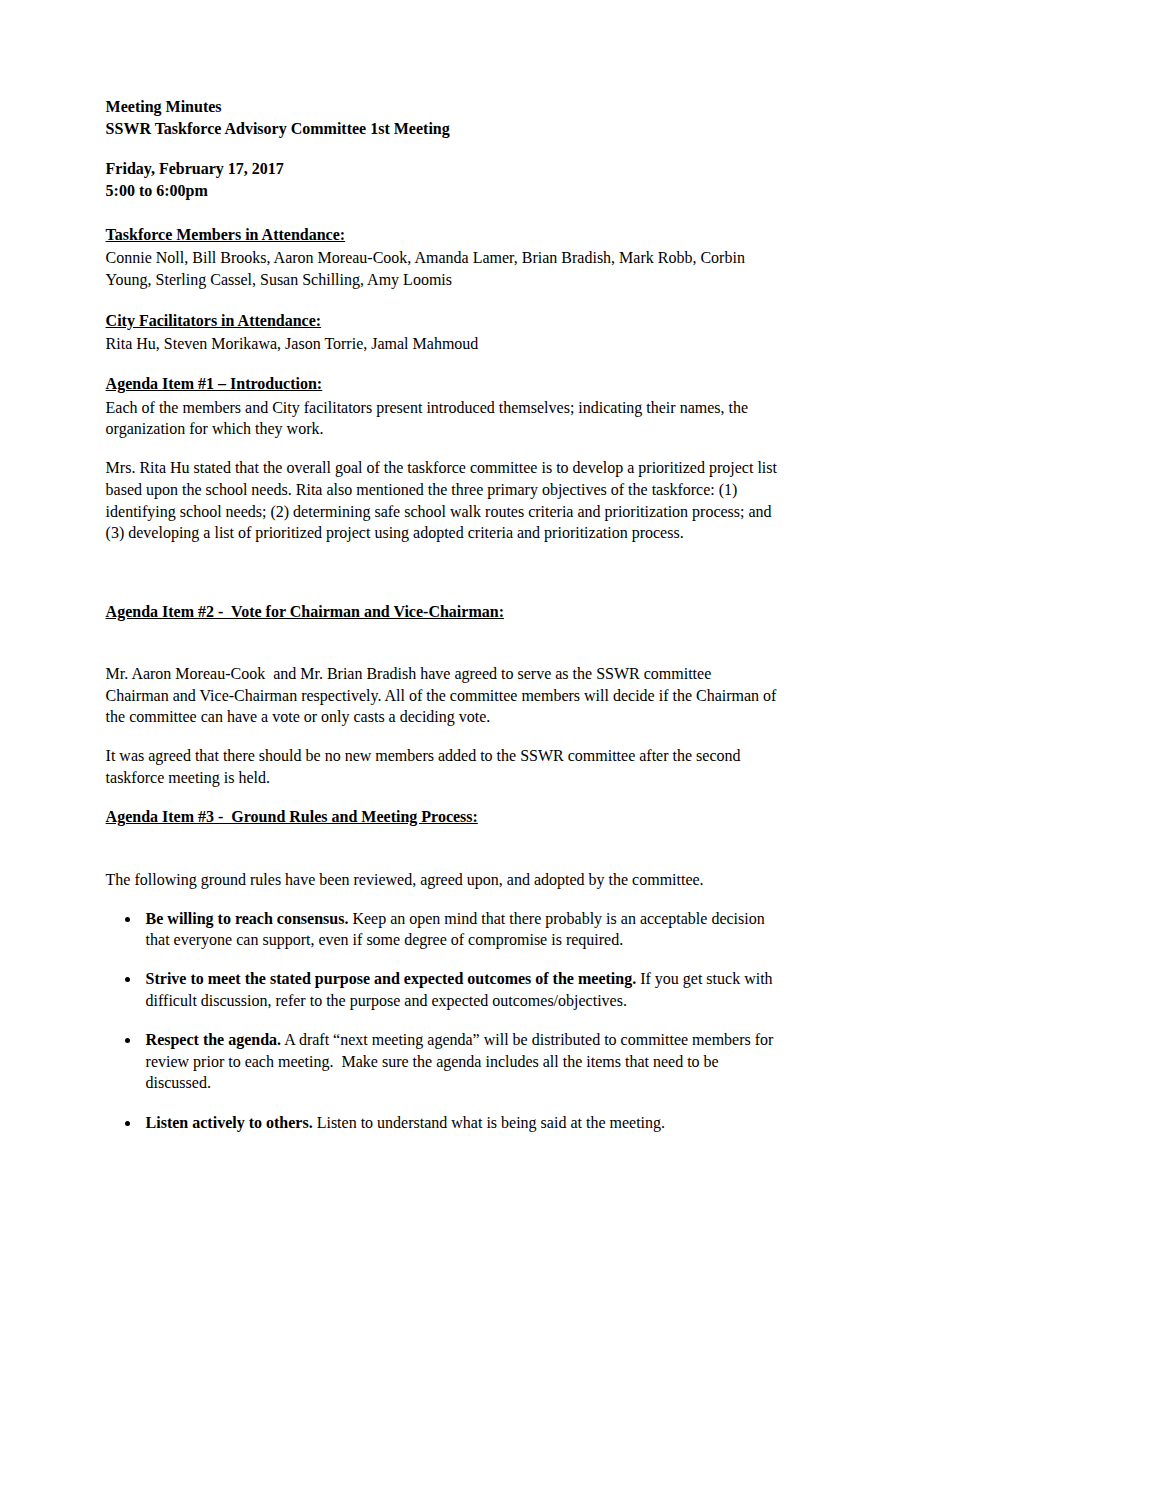Meeting Minutes
SSWR Taskforce Advisory Committee 1st Meeting
Friday, February 17, 2017
5:00 to 6:00pm
Taskforce Members in Attendance:
Connie Noll, Bill Brooks, Aaron Moreau-Cook, Amanda Lamer, Brian Bradish, Mark Robb, Corbin Young, Sterling Cassel, Susan Schilling, Amy Loomis
City Facilitators in Attendance:
Rita Hu, Steven Morikawa, Jason Torrie, Jamal Mahmoud
Agenda Item #1 – Introduction:
Each of the members and City facilitators present introduced themselves; indicating their names, the organization for which they work.
Mrs. Rita Hu stated that the overall goal of the taskforce committee is to develop a prioritized project list based upon the school needs. Rita also mentioned the three primary objectives of the taskforce: (1) identifying school needs; (2) determining safe school walk routes criteria and prioritization process; and (3) developing a list of prioritized project using adopted criteria and prioritization process.
Agenda Item #2 - Vote for Chairman and Vice-Chairman:
Mr. Aaron Moreau-Cook and Mr. Brian Bradish have agreed to serve as the SSWR committee Chairman and Vice-Chairman respectively. All of the committee members will decide if the Chairman of the committee can have a vote or only casts a deciding vote.
It was agreed that there should be no new members added to the SSWR committee after the second taskforce meeting is held.
Agenda Item #3 - Ground Rules and Meeting Process:
The following ground rules have been reviewed, agreed upon, and adopted by the committee.
Be willing to reach consensus. Keep an open mind that there probably is an acceptable decision that everyone can support, even if some degree of compromise is required.
Strive to meet the stated purpose and expected outcomes of the meeting. If you get stuck with difficult discussion, refer to the purpose and expected outcomes/objectives.
Respect the agenda. A draft “next meeting agenda” will be distributed to committee members for review prior to each meeting. Make sure the agenda includes all the items that need to be discussed.
Listen actively to others. Listen to understand what is being said at the meeting.